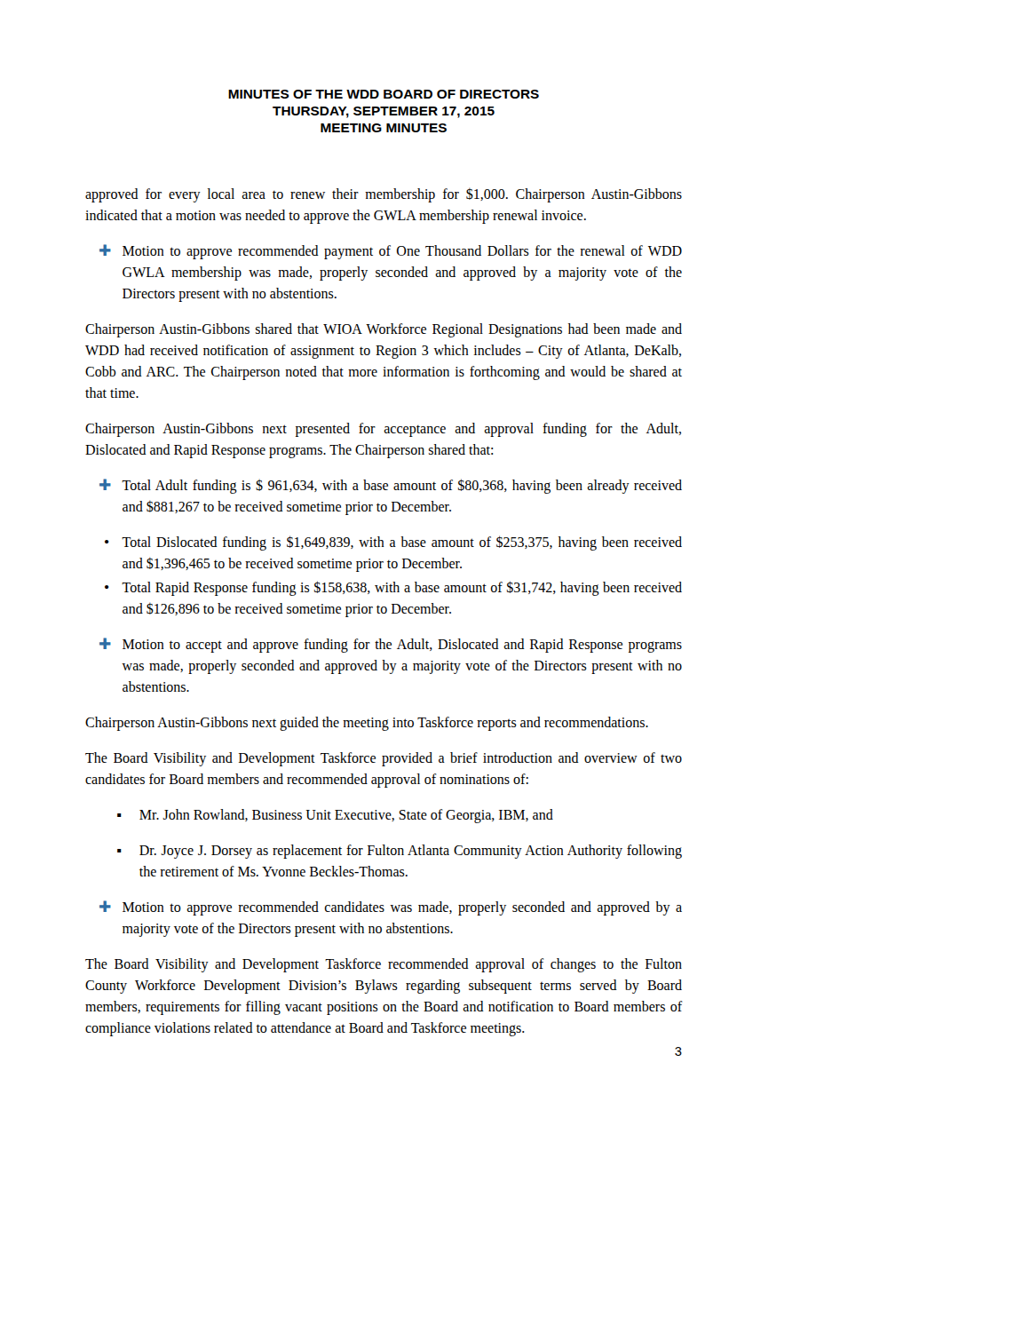Minutes of the WDD Board of Directors
Thursday, September 17, 2015
Meeting Minutes
approved for every local area to renew their membership for $1,000. Chairperson Austin-Gibbons indicated that a motion was needed to approve the GWLA membership renewal invoice.
Motion to approve recommended payment of One Thousand Dollars for the renewal of WDD GWLA membership was made, properly seconded and approved by a majority vote of the Directors present with no abstentions.
Chairperson Austin-Gibbons shared that WIOA Workforce Regional Designations had been made and WDD had received notification of assignment to Region 3 which includes – City of Atlanta, DeKalb, Cobb and ARC. The Chairperson noted that more information is forthcoming and would be shared at that time.
Chairperson Austin-Gibbons next presented for acceptance and approval funding for the Adult, Dislocated and Rapid Response programs. The Chairperson shared that:
Total Adult funding is $ 961,634, with a base amount of $80,368, having been already received and $881,267 to be received sometime prior to December.
Total Dislocated funding is $1,649,839, with a base amount of $253,375, having been received and $1,396,465 to be received sometime prior to December.
Total Rapid Response funding is $158,638, with a base amount of $31,742, having been received and $126,896 to be received sometime prior to December.
Motion to accept and approve funding for the Adult, Dislocated and Rapid Response programs was made, properly seconded and approved by a majority vote of the Directors present with no abstentions.
Chairperson Austin-Gibbons next guided the meeting into Taskforce reports and recommendations.
The Board Visibility and Development Taskforce provided a brief introduction and overview of two candidates for Board members and recommended approval of nominations of:
Mr. John Rowland, Business Unit Executive, State of Georgia, IBM, and
Dr. Joyce J. Dorsey as replacement for Fulton Atlanta Community Action Authority following the retirement of Ms. Yvonne Beckles-Thomas.
Motion to approve recommended candidates was made, properly seconded and approved by a majority vote of the Directors present with no abstentions.
The Board Visibility and Development Taskforce recommended approval of changes to the Fulton County Workforce Development Division’s Bylaws regarding subsequent terms served by Board members, requirements for filling vacant positions on the Board and notification to Board members of compliance violations related to attendance at Board and Taskforce meetings.
3